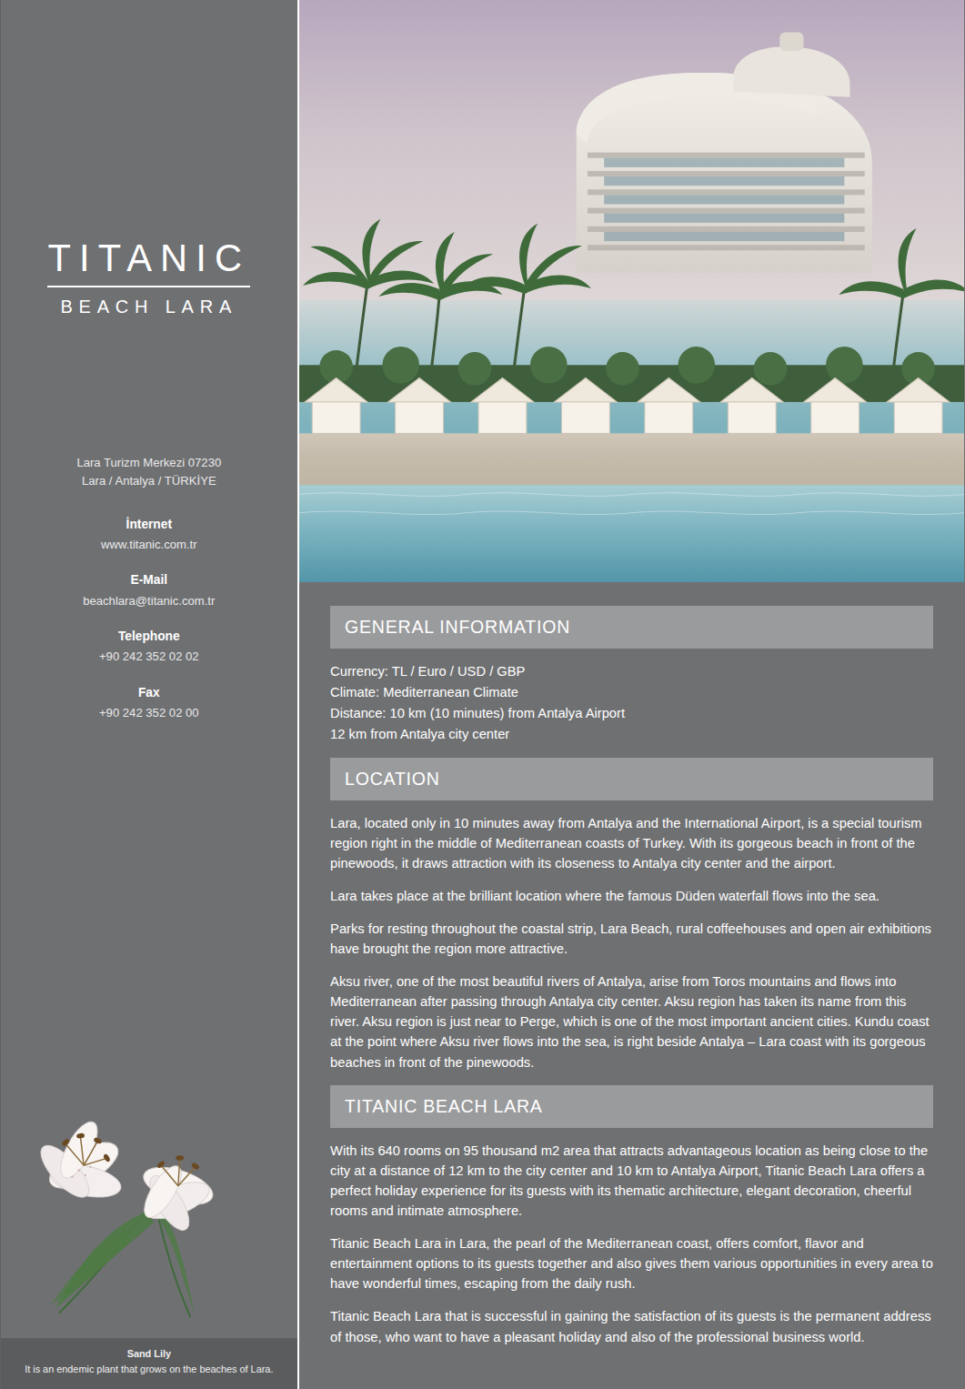TITANIC
BEACH LARA
Lara Turizm Merkezi 07230
Lara / Antalya / TÜRKİYE
İnternet
www.titanic.com.tr
E-Mail
beachlara@titanic.com.tr
Telephone
+90 242 352 02 02
Fax
+90 242 352 02 00
Sand Lily It is an endemic plant that grows on the beaches of Lara.
GENERAL INFORMATION
Currency: TL / Euro / USD / GBP
Climate: Mediterranean Climate
Distance: 10 km (10 minutes) from Antalya Airport
12 km from Antalya city center
LOCATION
Lara, located only in 10 minutes away from Antalya and the International Airport, is a special tourism region right in the middle of Mediterranean coasts of Turkey. With its gorgeous beach in front of the pinewoods, it draws attraction with its closeness to Antalya city center and the airport.
Lara takes place at the brilliant location where the famous Düden waterfall flows into the sea.
Parks for resting throughout the coastal strip, Lara Beach, rural coffeehouses and open air exhibitions have brought the region more attractive.
Aksu river, one of the most beautiful rivers of Antalya, arise from Toros mountains and flows into Mediterranean after passing through Antalya city center. Aksu region has taken its name from this river. Aksu region is just near to Perge, which is one of the most important ancient cities. Kundu coast at the point where Aksu river flows into the sea, is right beside Antalya – Lara coast with its gorgeous beaches in front of the pinewoods.
TITANIC BEACH LARA
With its 640 rooms on 95 thousand m2 area that attracts advantageous location as being close to the city at a distance of 12 km to the city center and 10 km to Antalya Airport, Titanic Beach Lara offers a perfect holiday experience for its guests with its thematic architecture, elegant decoration, cheerful rooms and intimate atmosphere.
Titanic Beach Lara in Lara, the pearl of the Mediterranean coast, offers comfort, flavor and entertainment options to its guests together and also gives them various opportunities in every area to have wonderful times, escaping from the daily rush.
Titanic Beach Lara that is successful in gaining the satisfaction of its guests is the permanent address of those, who want to have a pleasant holiday and also of the professional business world.